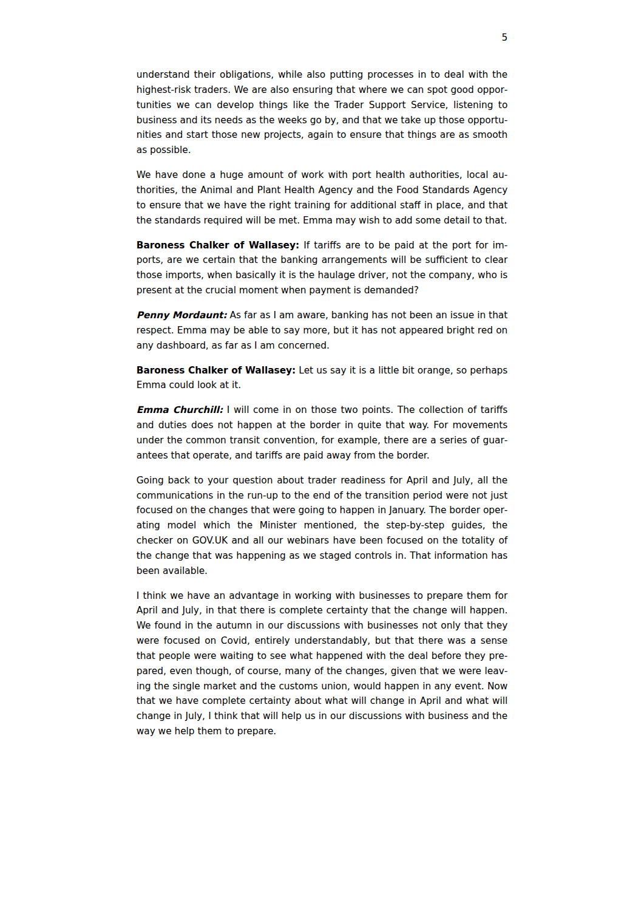5
understand their obligations, while also putting processes in to deal with the highest-risk traders. We are also ensuring that where we can spot good opportunities we can develop things like the Trader Support Service, listening to business and its needs as the weeks go by, and that we take up those opportunities and start those new projects, again to ensure that things are as smooth as possible.
We have done a huge amount of work with port health authorities, local authorities, the Animal and Plant Health Agency and the Food Standards Agency to ensure that we have the right training for additional staff in place, and that the standards required will be met. Emma may wish to add some detail to that.
Baroness Chalker of Wallasey: If tariffs are to be paid at the port for imports, are we certain that the banking arrangements will be sufficient to clear those imports, when basically it is the haulage driver, not the company, who is present at the crucial moment when payment is demanded?
Penny Mordaunt: As far as I am aware, banking has not been an issue in that respect. Emma may be able to say more, but it has not appeared bright red on any dashboard, as far as I am concerned.
Baroness Chalker of Wallasey: Let us say it is a little bit orange, so perhaps Emma could look at it.
Emma Churchill: I will come in on those two points. The collection of tariffs and duties does not happen at the border in quite that way. For movements under the common transit convention, for example, there are a series of guarantees that operate, and tariffs are paid away from the border.
Going back to your question about trader readiness for April and July, all the communications in the run-up to the end of the transition period were not just focused on the changes that were going to happen in January. The border operating model which the Minister mentioned, the step-by-step guides, the checker on GOV.UK and all our webinars have been focused on the totality of the change that was happening as we staged controls in. That information has been available.
I think we have an advantage in working with businesses to prepare them for April and July, in that there is complete certainty that the change will happen. We found in the autumn in our discussions with businesses not only that they were focused on Covid, entirely understandably, but that there was a sense that people were waiting to see what happened with the deal before they prepared, even though, of course, many of the changes, given that we were leaving the single market and the customs union, would happen in any event. Now that we have complete certainty about what will change in April and what will change in July, I think that will help us in our discussions with business and the way we help them to prepare.